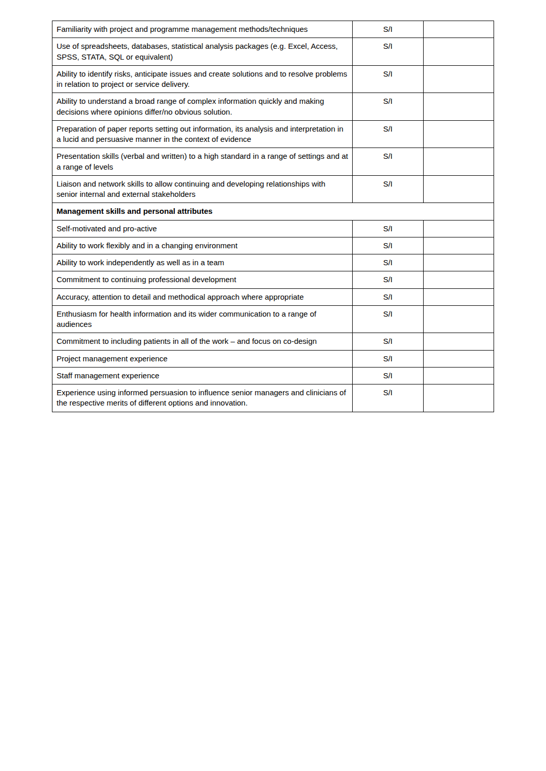| Familiarity with project and programme management methods/techniques | S/I | |
| Use of spreadsheets, databases, statistical analysis packages (e.g. Excel, Access, SPSS, STATA, SQL or equivalent) | S/I | |
| Ability to identify risks, anticipate issues and create solutions and to resolve problems in relation to project or service delivery. | S/I | |
| Ability to understand a broad range of complex information quickly and making decisions where opinions differ/no obvious solution. | S/I | |
| Preparation of paper reports setting out information, its analysis and interpretation in a lucid and persuasive manner in the context of evidence | S/I | |
| Presentation skills (verbal and written) to a high standard in a range of settings and at a range of levels | S/I | |
| Liaison and network skills to allow continuing and developing relationships with senior internal and external stakeholders | S/I | |
| Management skills and personal attributes |
| Self-motivated and pro-active | S/I | |
| Ability to work flexibly and in a changing environment | S/I | |
| Ability to work independently as well as in a team | S/I | |
| Commitment to continuing professional development | S/I | |
| Accuracy, attention to detail and methodical approach where appropriate | S/I | |
| Enthusiasm for health information and its wider communication to a range of audiences | S/I | |
| Commitment to including patients in all of the work – and focus on co-design | S/I | |
| Project management experience | S/I | |
| Staff management experience | S/I | |
| Experience using informed persuasion to influence senior managers and clinicians of the respective merits of different options and innovation. | S/I | |